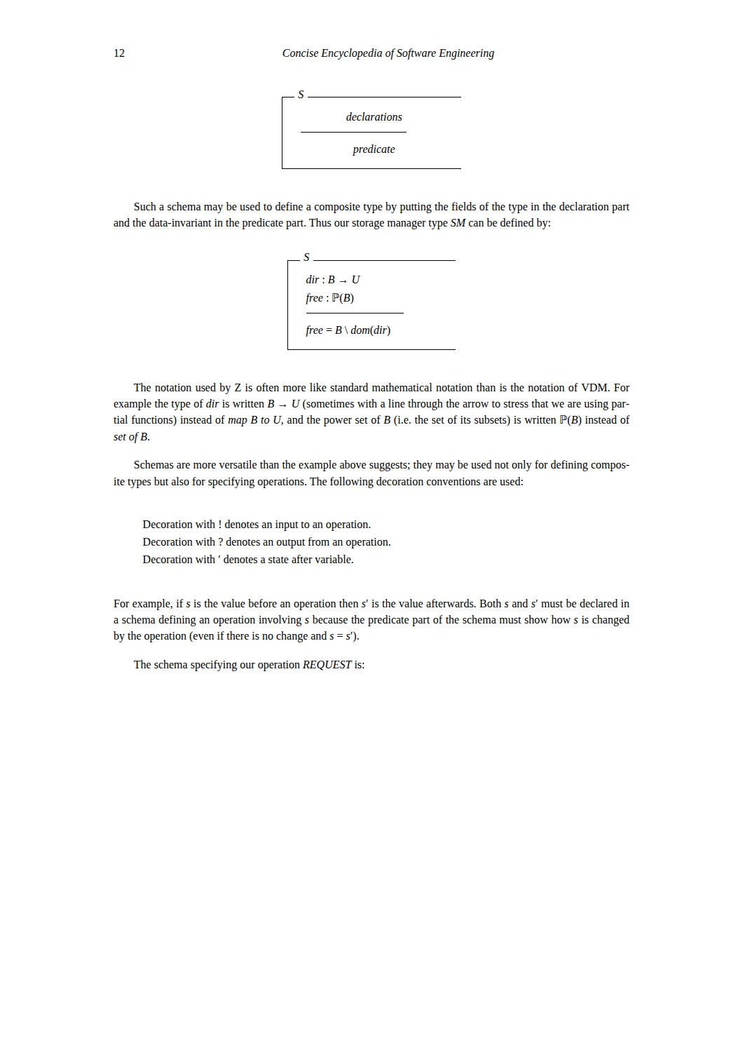12 Concise Encyclopedia of Software Engineering
S
declarations
predicate
Such a schema may be used to define a composite type by putting the fields of the type in the declaration part and the data-invariant in the predicate part. Thus our storage manager type SM can be defined by:
S
dir : B → U
free : ℙ(B)
free = B \ dom(dir)
The notation used by Z is often more like standard mathematical notation than is the notation of VDM. For example the type of dir is written B → U (sometimes with a line through the arrow to stress that we are using partial functions) instead of map B to U, and the power set of B (i.e. the set of its subsets) is written ℙ(B) instead of set of B.
Schemas are more versatile than the example above suggests; they may be used not only for defining composite types but also for specifying operations. The following decoration conventions are used:
Decoration with ! denotes an input to an operation.
Decoration with ? denotes an output from an operation.
Decoration with ′ denotes a state after variable.
For example, if s is the value before an operation then s′ is the value afterwards. Both s and s′ must be declared in a schema defining an operation involving s because the predicate part of the schema must show how s is changed by the operation (even if there is no change and s = s′).
The schema specifying our operation REQUEST is: